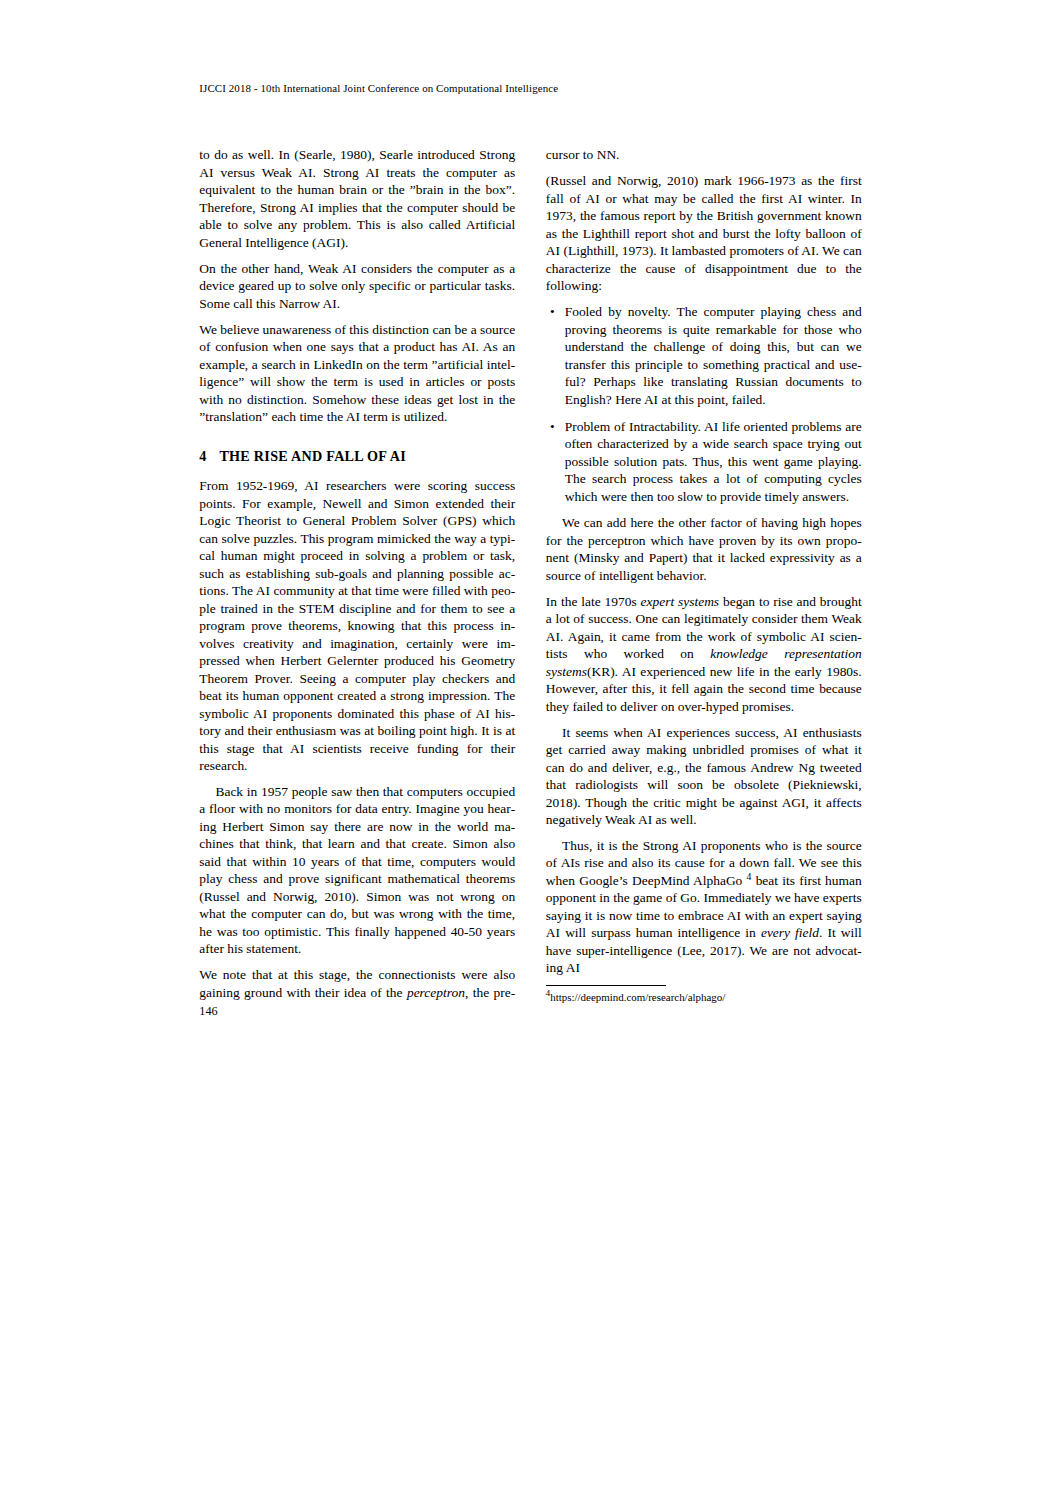IJCCI 2018 - 10th International Joint Conference on Computational Intelligence
to do as well. In (Searle, 1980), Searle introduced Strong AI versus Weak AI. Strong AI treats the computer as equivalent to the human brain or the ”brain in the box”. Therefore, Strong AI implies that the computer should be able to solve any problem. This is also called Artificial General Intelligence (AGI).
On the other hand, Weak AI considers the computer as a device geared up to solve only specific or particular tasks. Some call this Narrow AI.
We believe unawareness of this distinction can be a source of confusion when one says that a product has AI. As an example, a search in LinkedIn on the term ”artificial intelligence” will show the term is used in articles or posts with no distinction. Somehow these ideas get lost in the ”translation” each time the AI term is utilized.
4 THE RISE AND FALL OF AI
From 1952-1969, AI researchers were scoring success points. For example, Newell and Simon extended their Logic Theorist to General Problem Solver (GPS) which can solve puzzles. This program mimicked the way a typical human might proceed in solving a problem or task, such as establishing sub-goals and planning possible actions. The AI community at that time were filled with people trained in the STEM discipline and for them to see a program prove theorems, knowing that this process involves creativity and imagination, certainly were impressed when Herbert Gelernter produced his Geometry Theorem Prover. Seeing a computer play checkers and beat its human opponent created a strong impression. The symbolic AI proponents dominated this phase of AI history and their enthusiasm was at boiling point high. It is at this stage that AI scientists receive funding for their research.
Back in 1957 people saw then that computers occupied a floor with no monitors for data entry. Imagine you hearing Herbert Simon say there are now in the world machines that think, that learn and that create. Simon also said that within 10 years of that time, computers would play chess and prove significant mathematical theorems (Russel and Norwig, 2010). Simon was not wrong on what the computer can do, but was wrong with the time, he was too optimistic. This finally happened 40-50 years after his statement.
We note that at this stage, the connectionists were also gaining ground with their idea of the perceptron, the precursor to NN.
(Russel and Norwig, 2010) mark 1966-1973 as the first fall of AI or what may be called the first AI winter. In 1973, the famous report by the British government known as the Lighthill report shot and burst the lofty balloon of AI (Lighthill, 1973). It lambasted promoters of AI. We can characterize the cause of disappointment due to the following:
Fooled by novelty. The computer playing chess and proving theorems is quite remarkable for those who understand the challenge of doing this, but can we transfer this principle to something practical and useful? Perhaps like translating Russian documents to English? Here AI at this point, failed.
Problem of Intractability. AI life oriented problems are often characterized by a wide search space trying out possible solution pats. Thus, this went game playing. The search process takes a lot of computing cycles which were then too slow to provide timely answers.
We can add here the other factor of having high hopes for the perceptron which have proven by its own proponent (Minsky and Papert) that it lacked expressivity as a source of intelligent behavior.
In the late 1970s expert systems began to rise and brought a lot of success. One can legitimately consider them Weak AI. Again, it came from the work of symbolic AI scientists who worked on knowledge representation systems(KR). AI experienced new life in the early 1980s. However, after this, it fell again the second time because they failed to deliver on over-hyped promises.
It seems when AI experiences success, AI enthusiasts get carried away making unbridled promises of what it can do and deliver, e.g., the famous Andrew Ng tweeted that radiologists will soon be obsolete (Piekniewski, 2018). Though the critic might be against AGI, it affects negatively Weak AI as well.
Thus, it is the Strong AI proponents who is the source of AIs rise and also its cause for a down fall. We see this when Google’s DeepMind AlphaGo 4 beat its first human opponent in the game of Go. Immediately we have experts saying it is now time to embrace AI with an expert saying AI will surpass human intelligence in every field. It will have super-intelligence (Lee, 2017). We are not advocating AI
4https://deepmind.com/research/alphago/
146